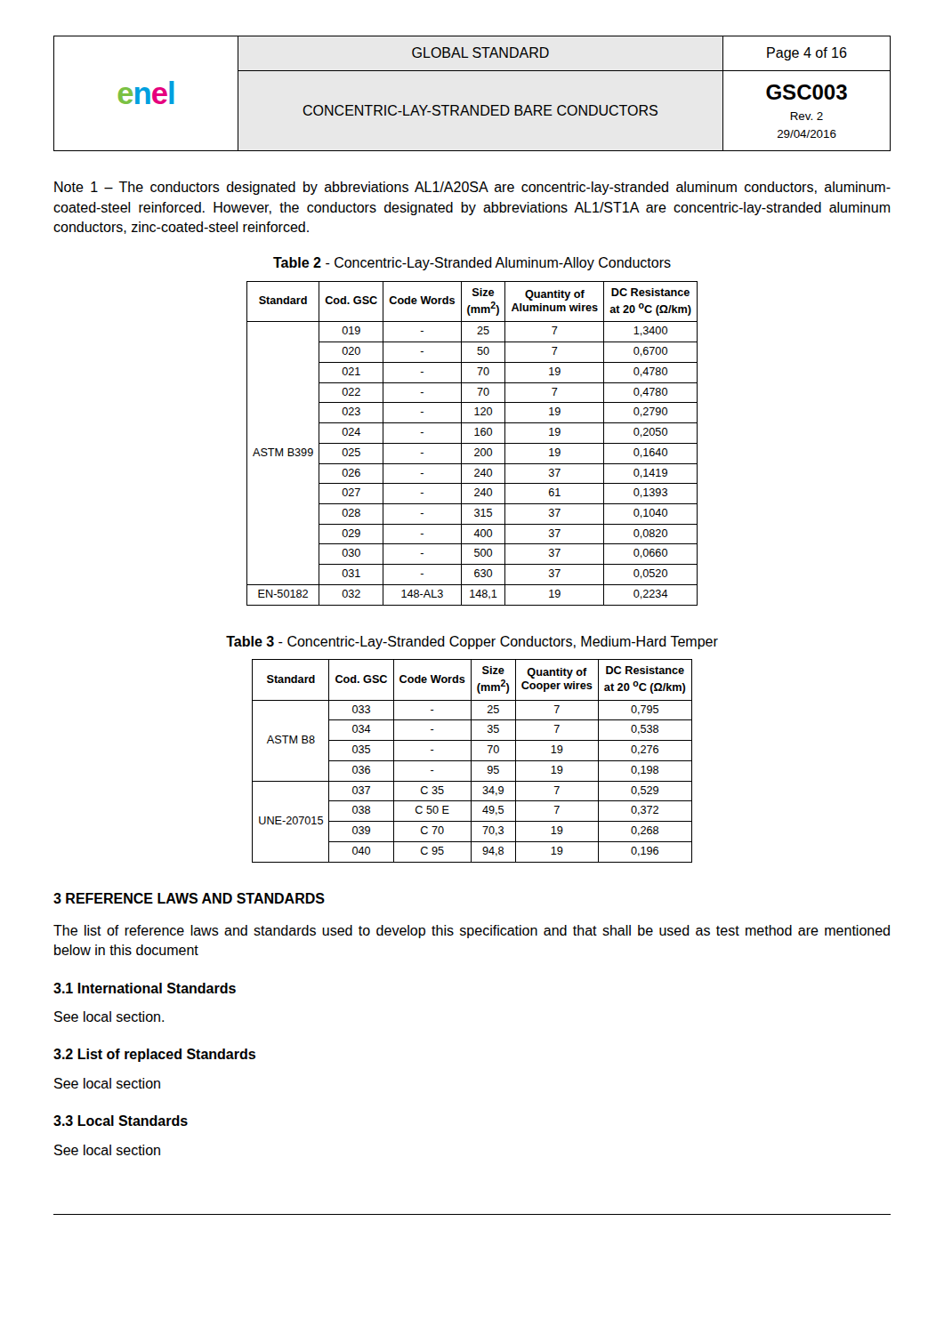| e n e l | GLOBAL STANDARD | Page 4 of 16 |
| CONCENTRIC-LAY-STRANDED BARE CONDUCTORS | GSC003 Rev. 2 29/04/2016 |
Note 1 – The conductors designated by abbreviations AL1/A20SA are concentric-lay-stranded aluminum conductors, aluminum-coated-steel reinforced. However, the conductors designated by abbreviations AL1/ST1A are concentric-lay-stranded aluminum conductors, zinc-coated-steel reinforced.
Table 2 - Concentric-Lay-Stranded Aluminum-Alloy Conductors
| Standard | Cod. GSC | Code Words | Size (mm 2 ) | Quantity of Aluminum wires | DC Resistance at 20 o C (Ω/km) |
| --- | --- | --- | --- | --- | --- |
| ASTM B399 | 019 | - | 25 | 7 | 1,3400 |
| 020 | - | 50 | 7 | 0,6700 |
| 021 | - | 70 | 19 | 0,4780 |
| 022 | - | 70 | 7 | 0,4780 |
| 023 | - | 120 | 19 | 0,2790 |
| 024 | - | 160 | 19 | 0,2050 |
| 025 | - | 200 | 19 | 0,1640 |
| 026 | - | 240 | 37 | 0,1419 |
| 027 | - | 240 | 61 | 0,1393 |
| 028 | - | 315 | 37 | 0,1040 |
| 029 | - | 400 | 37 | 0,0820 |
| 030 | - | 500 | 37 | 0,0660 |
| 031 | - | 630 | 37 | 0,0520 |
| EN-50182 | 032 | 148-AL3 | 148,1 | 19 | 0,2234 |
Table 3 - Concentric-Lay-Stranded Copper Conductors, Medium-Hard Temper
| Standard | Cod. GSC | Code Words | Size (mm 2 ) | Quantity of Cooper wires | DC Resistance at 20 o C (Ω/km) |
| --- | --- | --- | --- | --- | --- |
| ASTM B8 | 033 | - | 25 | 7 | 0,795 |
| 034 | - | 35 | 7 | 0,538 |
| 035 | - | 70 | 19 | 0,276 |
| 036 | - | 95 | 19 | 0,198 |
| UNE-207015 | 037 | C 35 | 34,9 | 7 | 0,529 |
| 038 | C 50 E | 49,5 | 7 | 0,372 |
| 039 | C 70 | 70,3 | 19 | 0,268 |
| 040 | C 95 | 94,8 | 19 | 0,196 |
3 REFERENCE LAWS AND STANDARDS
The list of reference laws and standards used to develop this specification and that shall be used as test method are mentioned below in this document
3.1 International Standards
See local section.
3.2 List of replaced Standards
See local section
3.3 Local Standards
See local section